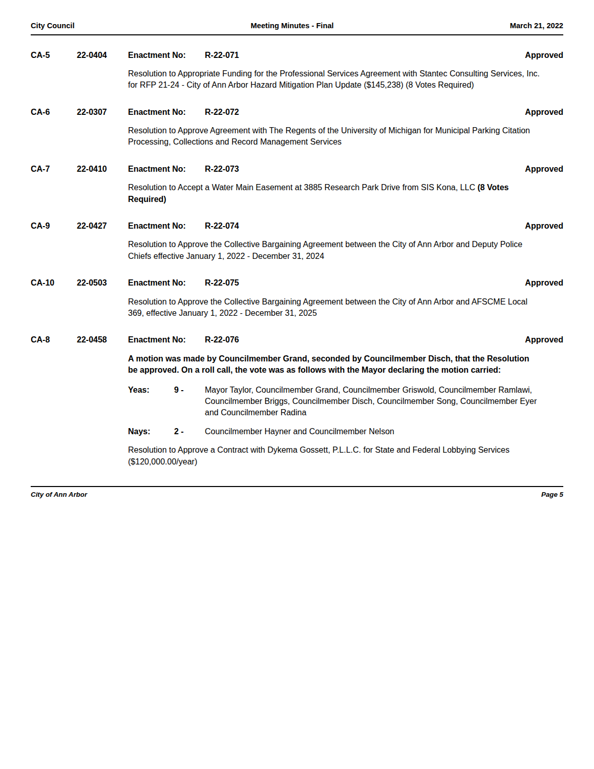City Council
Meeting Minutes - Final
March 21, 2022
CA-5
22-0404
Enactment No:
R-22-071
Approved
Resolution to Appropriate Funding for the Professional Services Agreement with Stantec Consulting Services, Inc. for RFP 21-24 - City of Ann Arbor Hazard Mitigation Plan Update ($145,238) (8 Votes Required)
CA-6
22-0307
Enactment No:
R-22-072
Approved
Resolution to Approve Agreement with The Regents of the University of Michigan for Municipal Parking Citation Processing, Collections and Record Management Services
CA-7
22-0410
Enactment No:
R-22-073
Approved
Resolution to Accept a Water Main Easement at 3885 Research Park Drive from SIS Kona, LLC (8 Votes Required)
CA-9
22-0427
Enactment No:
R-22-074
Approved
Resolution to Approve the Collective Bargaining Agreement between the City of Ann Arbor and Deputy Police Chiefs effective January 1, 2022 - December 31, 2024
CA-10
22-0503
Enactment No:
R-22-075
Approved
Resolution to Approve the Collective Bargaining Agreement between the City of Ann Arbor and AFSCME Local 369, effective January 1, 2022 - December 31, 2025
CA-8
22-0458
Enactment No:
R-22-076
Approved
A motion was made by Councilmember Grand, seconded by Councilmember Disch, that the Resolution be approved. On a roll call, the vote was as follows with the Mayor declaring the motion carried:
Yeas:
9 -
Mayor Taylor, Councilmember Grand, Councilmember Griswold, Councilmember Ramlawi, Councilmember Briggs, Councilmember Disch, Councilmember Song, Councilmember Eyer and Councilmember Radina
Nays:
2 -
Councilmember Hayner and Councilmember Nelson
Resolution to Approve a Contract with Dykema Gossett, P.L.L.C. for State and Federal Lobbying Services ($120,000.00/year)
City of Ann Arbor
Page 5